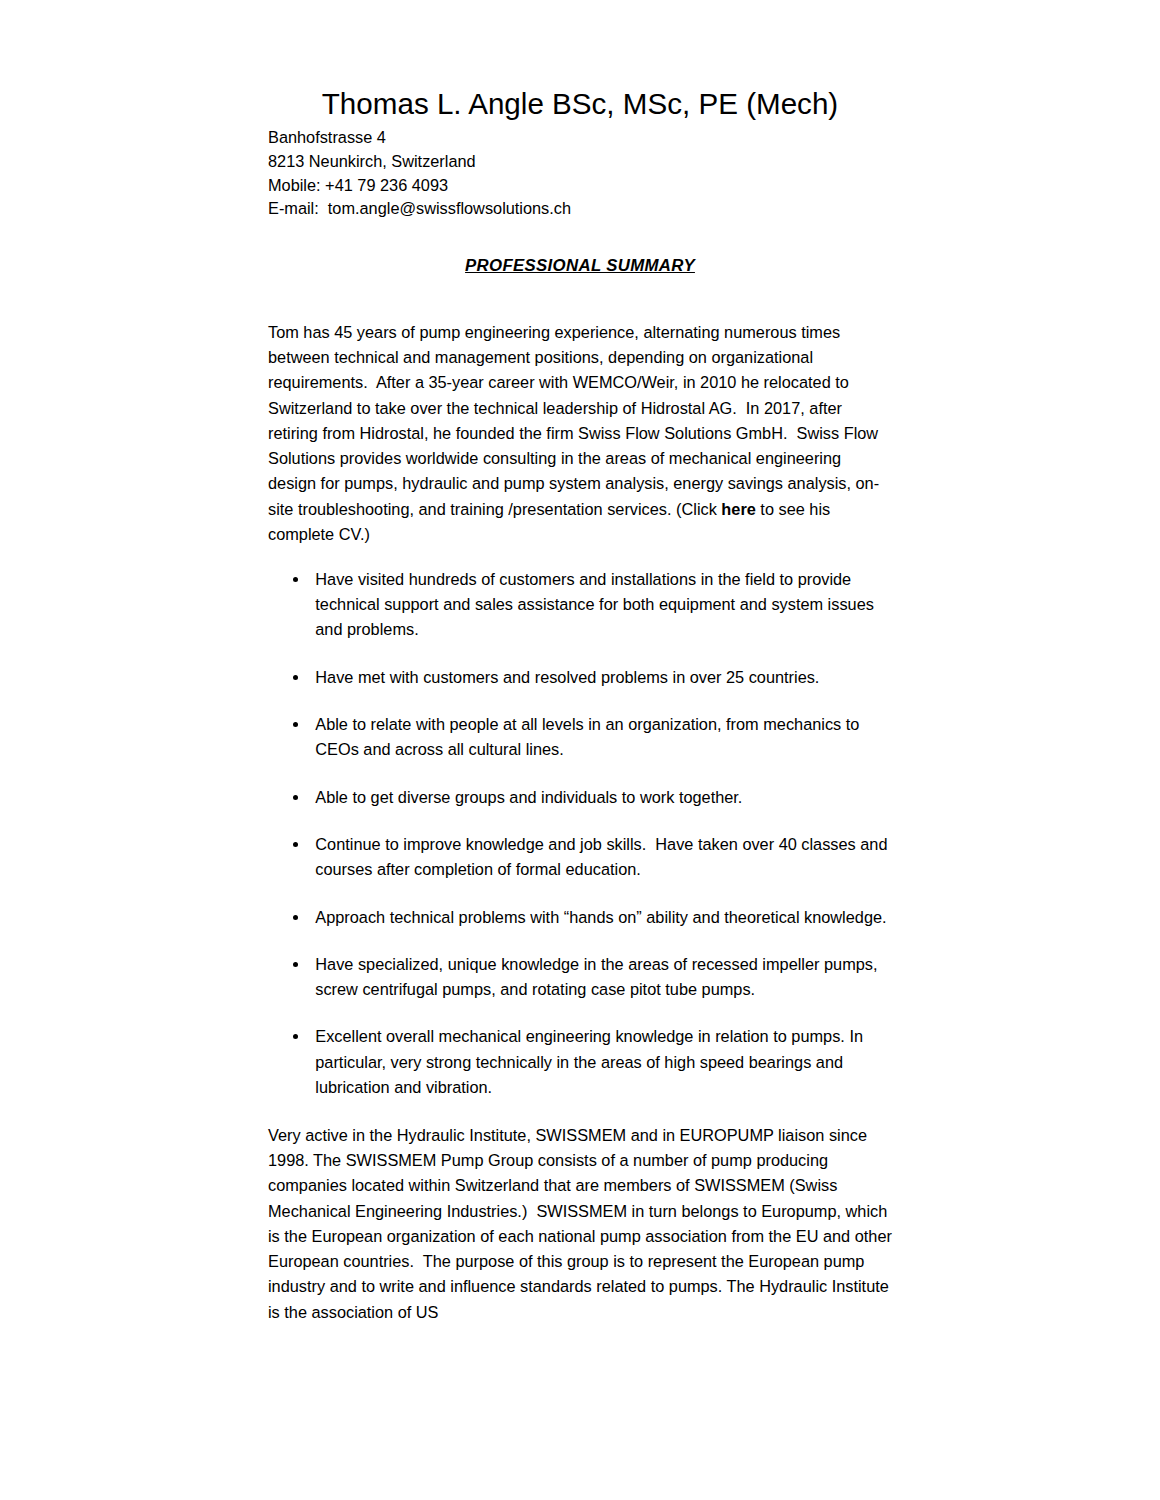Thomas L. Angle BSc, MSc, PE (Mech)
Banhofstrasse 4
8213 Neunkirch, Switzerland
Mobile: +41 79 236 4093
E-mail: tom.angle@swissflowsolutions.ch
PROFESSIONAL SUMMARY
Tom has 45 years of pump engineering experience, alternating numerous times between technical and management positions, depending on organizational requirements. After a 35-year career with WEMCO/Weir, in 2010 he relocated to Switzerland to take over the technical leadership of Hidrostal AG. In 2017, after retiring from Hidrostal, he founded the firm Swiss Flow Solutions GmbH. Swiss Flow Solutions provides worldwide consulting in the areas of mechanical engineering design for pumps, hydraulic and pump system analysis, energy savings analysis, on-site troubleshooting, and training /presentation services. (Click here to see his complete CV.)
Have visited hundreds of customers and installations in the field to provide technical support and sales assistance for both equipment and system issues and problems.
Have met with customers and resolved problems in over 25 countries.
Able to relate with people at all levels in an organization, from mechanics to CEOs and across all cultural lines.
Able to get diverse groups and individuals to work together.
Continue to improve knowledge and job skills. Have taken over 40 classes and courses after completion of formal education.
Approach technical problems with “hands on” ability and theoretical knowledge.
Have specialized, unique knowledge in the areas of recessed impeller pumps, screw centrifugal pumps, and rotating case pitot tube pumps.
Excellent overall mechanical engineering knowledge in relation to pumps. In particular, very strong technically in the areas of high speed bearings and lubrication and vibration.
Very active in the Hydraulic Institute, SWISSMEM and in EUROPUMP liaison since 1998. The SWISSMEM Pump Group consists of a number of pump producing companies located within Switzerland that are members of SWISSMEM (Swiss Mechanical Engineering Industries.) SWISSMEM in turn belongs to Europump, which is the European organization of each national pump association from the EU and other European countries. The purpose of this group is to represent the European pump industry and to write and influence standards related to pumps. The Hydraulic Institute is the association of US